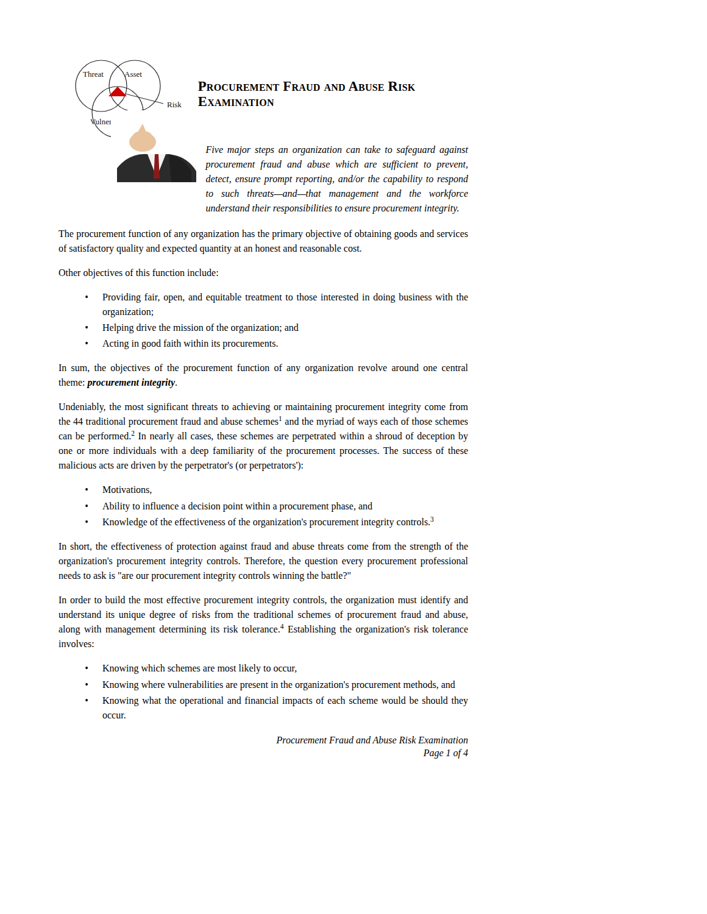Venn diagram: Threat, Asset, Vulnerability, Risk Threat Asset Vulnerability Risk
Procurement Fraud and Abuse Risk Examination
Person in suit pointing
Five major steps an organization can take to safeguard against procurement fraud and abuse which are sufficient to prevent, detect, ensure prompt reporting, and/or the capability to respond to such threats—and—that management and the workforce understand their responsibilities to ensure procurement integrity.
The procurement function of any organization has the primary objective of obtaining goods and services of satisfactory quality and expected quantity at an honest and reasonable cost.
Other objectives of this function include:
Providing fair, open, and equitable treatment to those interested in doing business with the organization;
Helping drive the mission of the organization; and
Acting in good faith within its procurements.
In sum, the objectives of the procurement function of any organization revolve around one central theme: procurement integrity.
Undeniably, the most significant threats to achieving or maintaining procurement integrity come from the 44 traditional procurement fraud and abuse schemes1 and the myriad of ways each of those schemes can be performed.2 In nearly all cases, these schemes are perpetrated within a shroud of deception by one or more individuals with a deep familiarity of the procurement processes. The success of these malicious acts are driven by the perpetrator's (or perpetrators'):
Motivations,
Ability to influence a decision point within a procurement phase, and
Knowledge of the effectiveness of the organization's procurement integrity controls.3
In short, the effectiveness of protection against fraud and abuse threats come from the strength of the organization's procurement integrity controls. Therefore, the question every procurement professional needs to ask is "are our procurement integrity controls winning the battle?"
In order to build the most effective procurement integrity controls, the organization must identify and understand its unique degree of risks from the traditional schemes of procurement fraud and abuse, along with management determining its risk tolerance.4 Establishing the organization's risk tolerance involves:
Knowing which schemes are most likely to occur,
Knowing where vulnerabilities are present in the organization's procurement methods, and
Knowing what the operational and financial impacts of each scheme would be should they occur.
Procurement Fraud and Abuse Risk Examination
Page 1 of 4